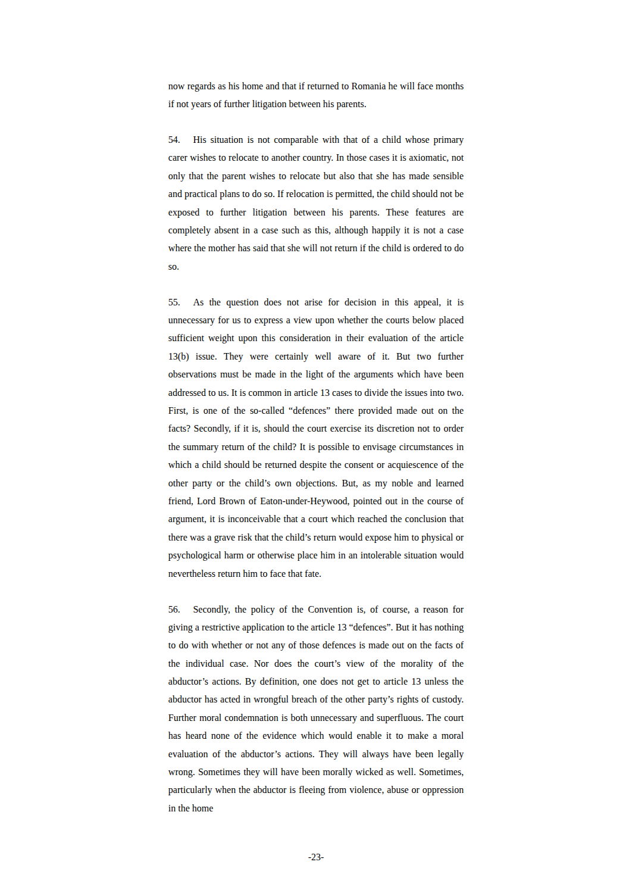now regards as his home and that if returned to Romania he will face months if not years of further litigation between his parents.
54. His situation is not comparable with that of a child whose primary carer wishes to relocate to another country. In those cases it is axiomatic, not only that the parent wishes to relocate but also that she has made sensible and practical plans to do so. If relocation is permitted, the child should not be exposed to further litigation between his parents. These features are completely absent in a case such as this, although happily it is not a case where the mother has said that she will not return if the child is ordered to do so.
55. As the question does not arise for decision in this appeal, it is unnecessary for us to express a view upon whether the courts below placed sufficient weight upon this consideration in their evaluation of the article 13(b) issue. They were certainly well aware of it. But two further observations must be made in the light of the arguments which have been addressed to us. It is common in article 13 cases to divide the issues into two. First, is one of the so-called “defences” there provided made out on the facts? Secondly, if it is, should the court exercise its discretion not to order the summary return of the child? It is possible to envisage circumstances in which a child should be returned despite the consent or acquiescence of the other party or the child’s own objections. But, as my noble and learned friend, Lord Brown of Eaton-under-Heywood, pointed out in the course of argument, it is inconceivable that a court which reached the conclusion that there was a grave risk that the child’s return would expose him to physical or psychological harm or otherwise place him in an intolerable situation would nevertheless return him to face that fate.
56. Secondly, the policy of the Convention is, of course, a reason for giving a restrictive application to the article 13 “defences”. But it has nothing to do with whether or not any of those defences is made out on the facts of the individual case. Nor does the court’s view of the morality of the abductor’s actions. By definition, one does not get to article 13 unless the abductor has acted in wrongful breach of the other party’s rights of custody. Further moral condemnation is both unnecessary and superfluous. The court has heard none of the evidence which would enable it to make a moral evaluation of the abductor’s actions. They will always have been legally wrong. Sometimes they will have been morally wicked as well. Sometimes, particularly when the abductor is fleeing from violence, abuse or oppression in the home
-23-